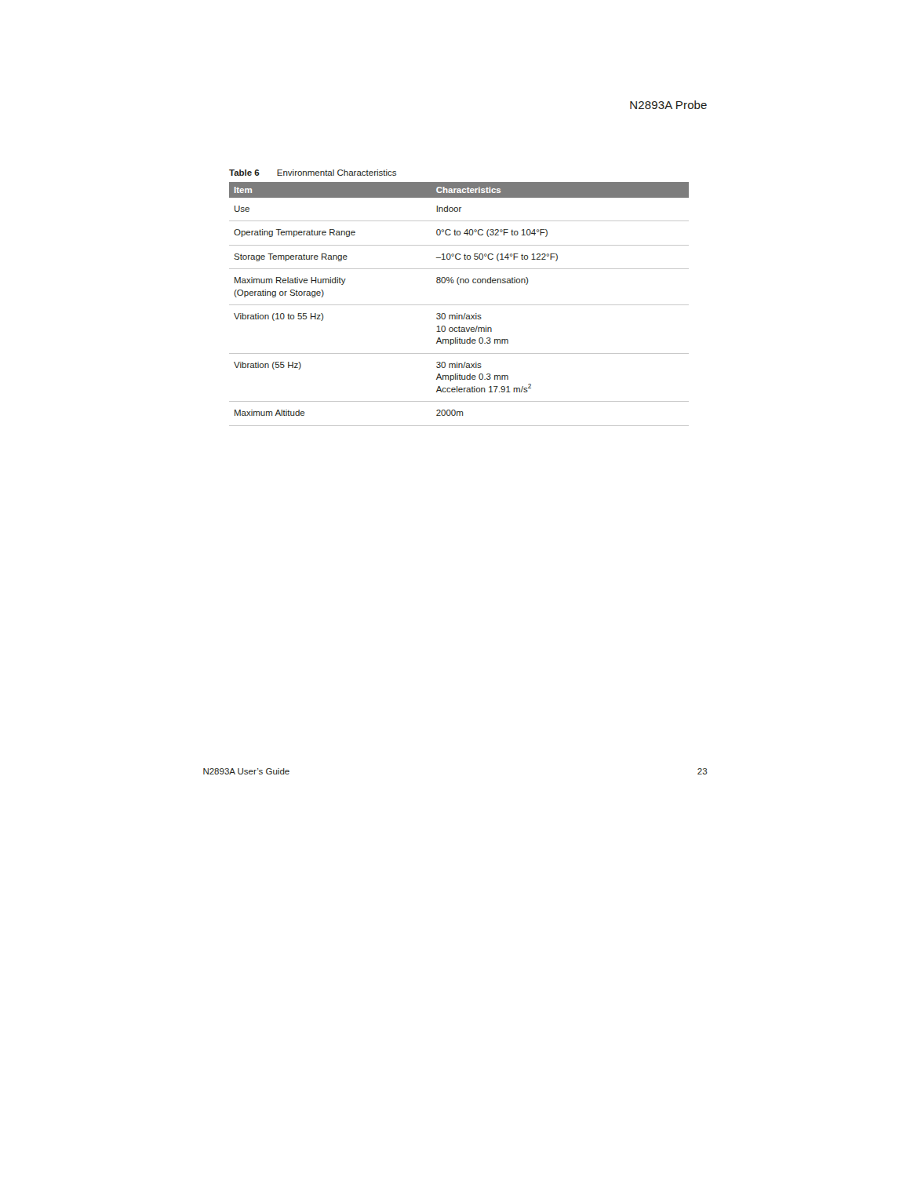N2893A Probe
Table 6 Environmental Characteristics
| Item | Characteristics |
| --- | --- |
| Use | Indoor |
| Operating Temperature Range | 0°C to 40°C (32°F to 104°F) |
| Storage Temperature Range | –10°C to 50°C (14°F to 122°F) |
| Maximum Relative Humidity (Operating or Storage) | 80% (no condensation) |
| Vibration (10 to 55 Hz) | 30 min/axis 10 octave/min Amplitude 0.3 mm |
| Vibration (55 Hz) | 30 min/axis Amplitude 0.3 mm Acceleration 17.91 m/s 2 |
| Maximum Altitude | 2000m |
N2893A User’s Guide
23